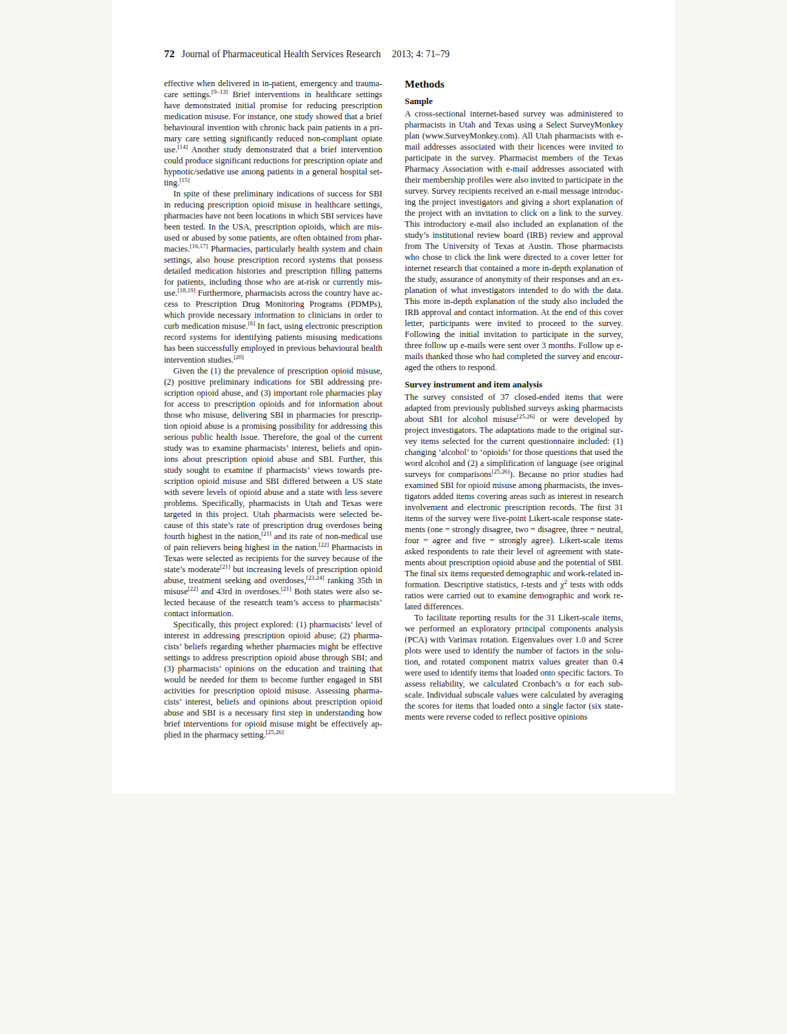72 Journal of Pharmaceutical Health Services Research 2013; 4: 71–79
effective when delivered in in-patient, emergency and trauma-care settings.[9–13] Brief interventions in healthcare settings have demonstrated initial promise for reducing prescription medication misuse. For instance, one study showed that a brief behavioural invention with chronic back pain patients in a primary care setting significantly reduced non-compliant opiate use.[14] Another study demonstrated that a brief intervention could produce significant reductions for prescription opiate and hypnotic/sedative use among patients in a general hospital setting.[15]
In spite of these preliminary indications of success for SBI in reducing prescription opioid misuse in healthcare settings, pharmacies have not been locations in which SBI services have been tested. In the USA, prescription opioids, which are misused or abused by some patients, are often obtained from pharmacies.[16,17] Pharmacies, particularly health system and chain settings, also house prescription record systems that possess detailed medication histories and prescription filling patterns for patients, including those who are at-risk or currently misuse.[18,19] Furthermore, pharmacists across the country have access to Prescription Drug Monitoring Programs (PDMPs), which provide necessary information to clinicians in order to curb medication misuse.[6] In fact, using electronic prescription record systems for identifying patients misusing medications has been successfully employed in previous behavioural health intervention studies.[20]
Given the (1) the prevalence of prescription opioid misuse, (2) positive preliminary indications for SBI addressing prescription opioid abuse, and (3) important role pharmacies play for access to prescription opioids and for information about those who misuse, delivering SBI in pharmacies for prescription opioid abuse is a promising possibility for addressing this serious public health issue. Therefore, the goal of the current study was to examine pharmacists’ interest, beliefs and opinions about prescription opioid abuse and SBI. Further, this study sought to examine if pharmacists’ views towards prescription opioid misuse and SBI differed between a US state with severe levels of opioid abuse and a state with less severe problems. Specifically, pharmacists in Utah and Texas were targeted in this project. Utah pharmacists were selected because of this state’s rate of prescription drug overdoses being fourth highest in the nation,[21] and its rate of non-medical use of pain relievers being highest in the nation.[22] Pharmacists in Texas were selected as recipients for the survey because of the state’s moderate[21] but increasing levels of prescription opioid abuse, treatment seeking and overdoses,[23,24] ranking 35th in misuse[22] and 43rd in overdoses.[21] Both states were also selected because of the research team’s access to pharmacists’ contact information.
Specifically, this project explored: (1) pharmacists’ level of interest in addressing prescription opioid abuse; (2) pharmacists’ beliefs regarding whether pharmacies might be effective settings to address prescription opioid abuse through SBI; and (3) pharmacists’ opinions on the education and training that would be needed for them to become further engaged in SBI activities for prescription opioid misuse. Assessing pharmacists’ interest, beliefs and opinions about prescription opioid abuse and SBI is a necessary first step in understanding how brief interventions for opioid misuse might be effectively applied in the pharmacy setting.[25,26]
Methods
Sample
A cross-sectional internet-based survey was administered to pharmacists in Utah and Texas using a Select SurveyMonkey plan (www.SurveyMonkey.com). All Utah pharmacists with e-mail addresses associated with their licences were invited to participate in the survey. Pharmacist members of the Texas Pharmacy Association with e-mail addresses associated with their membership profiles were also invited to participate in the survey. Survey recipients received an e-mail message introducing the project investigators and giving a short explanation of the project with an invitation to click on a link to the survey. This introductory e-mail also included an explanation of the study’s institutional review board (IRB) review and approval from The University of Texas at Austin. Those pharmacists who chose to click the link were directed to a cover letter for internet research that contained a more in-depth explanation of the study, assurance of anonymity of their responses and an explanation of what investigators intended to do with the data. This more in-depth explanation of the study also included the IRB approval and contact information. At the end of this cover letter, participants were invited to proceed to the survey. Following the initial invitation to participate in the survey, three follow up e-mails were sent over 3 months. Follow up e-mails thanked those who had completed the survey and encouraged the others to respond.
Survey instrument and item analysis
The survey consisted of 37 closed-ended items that were adapted from previously published surveys asking pharmacists about SBI for alcohol misuse[25,26] or were developed by project investigators. The adaptations made to the original survey items selected for the current questionnaire included: (1) changing ‘alcohol’ to ‘opioids’ for those questions that used the word alcohol and (2) a simplification of language (see original surveys for comparisons[25,26]). Because no prior studies had examined SBI for opioid misuse among pharmacists, the investigators added items covering areas such as interest in research involvement and electronic prescription records. The first 31 items of the survey were five-point Likert-scale response statements (one = strongly disagree, two = disagree, three = neutral, four = agree and five = strongly agree). Likert-scale items asked respondents to rate their level of agreement with statements about prescription opioid abuse and the potential of SBI. The final six items requested demographic and work-related information. Descriptive statistics, t-tests and χ2 tests with odds ratios were carried out to examine demographic and work related differences.
To facilitate reporting results for the 31 Likert-scale items, we performed an exploratory principal components analysis (PCA) with Varimax rotation. Eigenvalues over 1.0 and Scree plots were used to identify the number of factors in the solution, and rotated component matrix values greater than 0.4 were used to identify items that loaded onto specific factors. To assess reliability, we calculated Cronbach’s α for each subscale. Individual subscale values were calculated by averaging the scores for items that loaded onto a single factor (six statements were reverse coded to reflect positive opinions